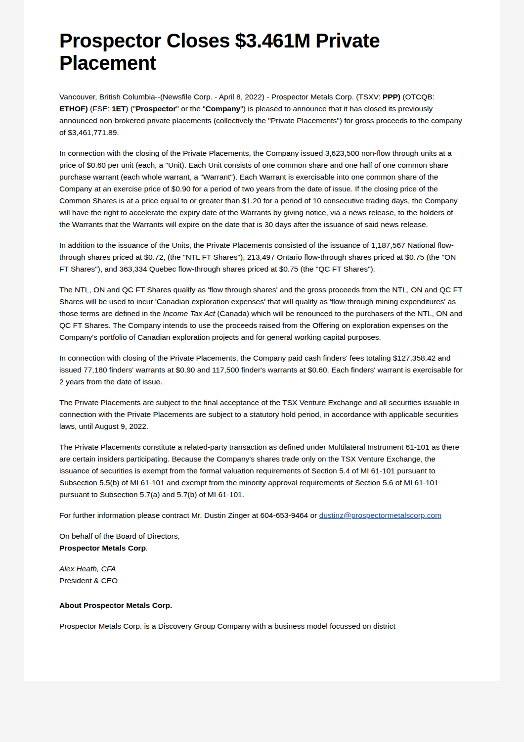Prospector Closes $3.461M Private Placement
Vancouver, British Columbia--(Newsfile Corp. - April 8, 2022) - Prospector Metals Corp. (TSXV: PPP) (OTCQB: ETHOF) (FSE: 1ET) ("Prospector" or the "Company") is pleased to announce that it has closed its previously announced non-brokered private placements (collectively the "Private Placements") for gross proceeds to the company of $3,461,771.89.
In connection with the closing of the Private Placements, the Company issued 3,623,500 non-flow through units at a price of $0.60 per unit (each, a "Unit). Each Unit consists of one common share and one half of one common share purchase warrant (each whole warrant, a "Warrant"). Each Warrant is exercisable into one common share of the Company at an exercise price of $0.90 for a period of two years from the date of issue. If the closing price of the Common Shares is at a price equal to or greater than $1.20 for a period of 10 consecutive trading days, the Company will have the right to accelerate the expiry date of the Warrants by giving notice, via a news release, to the holders of the Warrants that the Warrants will expire on the date that is 30 days after the issuance of said news release.
In addition to the issuance of the Units, the Private Placements consisted of the issuance of 1,187,567 National flow-through shares priced at $0.72, (the "NTL FT Shares"), 213,497 Ontario flow-through shares priced at $0.75 (the "ON FT Shares"), and 363,334 Quebec flow-through shares priced at $0.75 (the "QC FT Shares").
The NTL, ON and QC FT Shares qualify as 'flow through shares' and the gross proceeds from the NTL, ON and QC FT Shares will be used to incur 'Canadian exploration expenses' that will qualify as 'flow-through mining expenditures' as those terms are defined in the Income Tax Act (Canada) which will be renounced to the purchasers of the NTL, ON and QC FT Shares. The Company intends to use the proceeds raised from the Offering on exploration expenses on the Company's portfolio of Canadian exploration projects and for general working capital purposes.
In connection with closing of the Private Placements, the Company paid cash finders' fees totaling $127,358.42 and issued 77,180 finders' warrants at $0.90 and 117,500 finder's warrants at $0.60. Each finders' warrant is exercisable for 2 years from the date of issue.
The Private Placements are subject to the final acceptance of the TSX Venture Exchange and all securities issuable in connection with the Private Placements are subject to a statutory hold period, in accordance with applicable securities laws, until August 9, 2022.
The Private Placements constitute a related-party transaction as defined under Multilateral Instrument 61-101 as there are certain insiders participating. Because the Company's shares trade only on the TSX Venture Exchange, the issuance of securities is exempt from the formal valuation requirements of Section 5.4 of MI 61-101 pursuant to Subsection 5.5(b) of MI 61-101 and exempt from the minority approval requirements of Section 5.6 of MI 61-101 pursuant to Subsection 5.7(a) and 5.7(b) of MI 61-101.
For further information please contract Mr. Dustin Zinger at 604-653-9464 or dustinz@prospectormetalscorp.com
On behalf of the Board of Directors,
Prospector Metals Corp.
Alex Heath, CFA
President & CEO
About Prospector Metals Corp.
Prospector Metals Corp. is a Discovery Group Company with a business model focussed on district